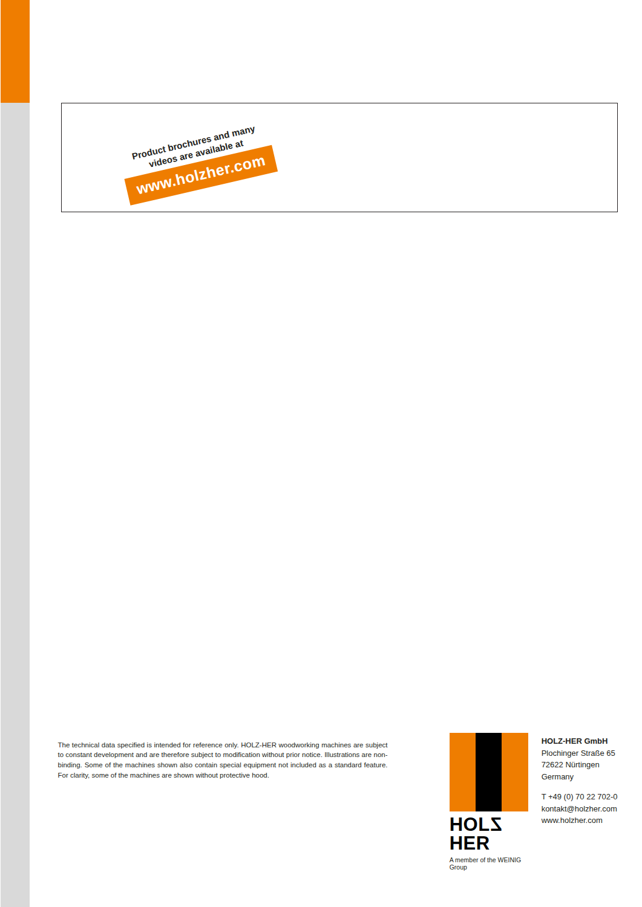Product brochures and many videos are available at www.holzher.com
The technical data specified is intended for reference only. HOLZ-HER woodworking machines are subject to constant development and are therefore subject to modification without prior notice. Illustrations are non-binding. Some of the machines shown also contain special equipment not included as a standard feature. For clarity, some of the machines are shown without protective hood.
HOLZHER
A member of the WEINIG Group
HOLZ-HER GmbH
Plochinger Straße 65
72622 Nürtingen
Germany
T +49 (0) 70 22 702-0
kontakt@holzher.com
www.holzher.com